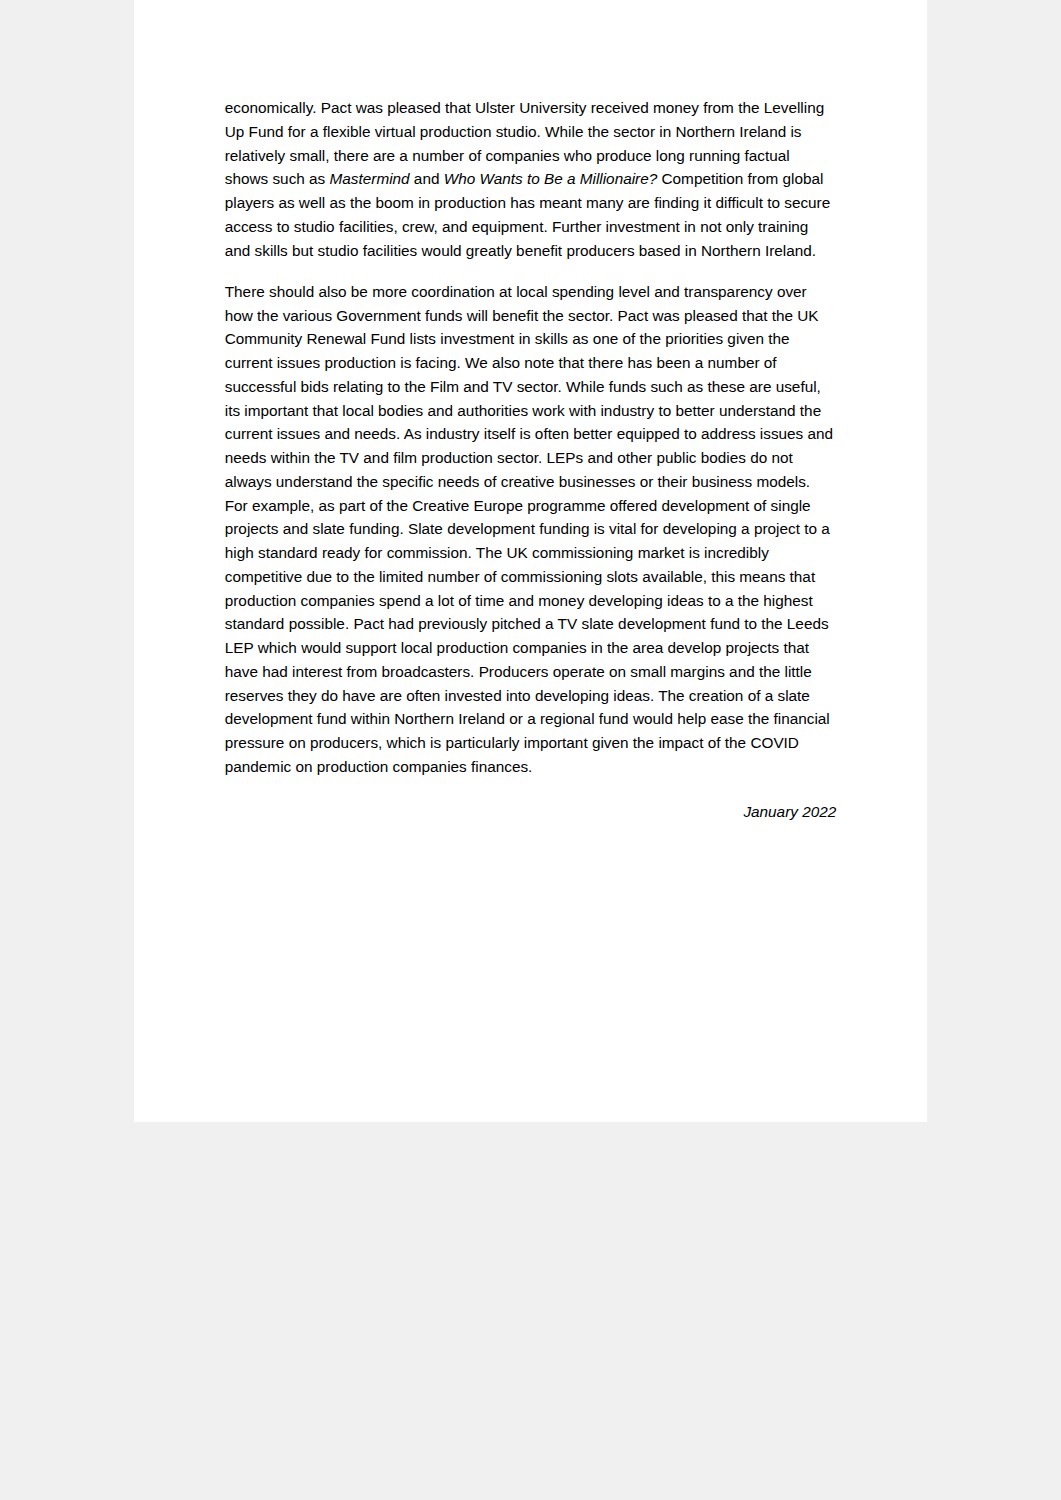economically. Pact was pleased that Ulster University received money from the Levelling Up Fund for a flexible virtual production studio. While the sector in Northern Ireland is relatively small, there are a number of companies who produce long running factual shows such as Mastermind and Who Wants to Be a Millionaire? Competition from global players as well as the boom in production has meant many are finding it difficult to secure access to studio facilities, crew, and equipment. Further investment in not only training and skills but studio facilities would greatly benefit producers based in Northern Ireland.
There should also be more coordination at local spending level and transparency over how the various Government funds will benefit the sector. Pact was pleased that the UK Community Renewal Fund lists investment in skills as one of the priorities given the current issues production is facing. We also note that there has been a number of successful bids relating to the Film and TV sector. While funds such as these are useful, its important that local bodies and authorities work with industry to better understand the current issues and needs. As industry itself is often better equipped to address issues and needs within the TV and film production sector. LEPs and other public bodies do not always understand the specific needs of creative businesses or their business models. For example, as part of the Creative Europe programme offered development of single projects and slate funding. Slate development funding is vital for developing a project to a high standard ready for commission. The UK commissioning market is incredibly competitive due to the limited number of commissioning slots available, this means that production companies spend a lot of time and money developing ideas to a the highest standard possible. Pact had previously pitched a TV slate development fund to the Leeds LEP which would support local production companies in the area develop projects that have had interest from broadcasters. Producers operate on small margins and the little reserves they do have are often invested into developing ideas. The creation of a slate development fund within Northern Ireland or a regional fund would help ease the financial pressure on producers, which is particularly important given the impact of the COVID pandemic on production companies finances.
January 2022